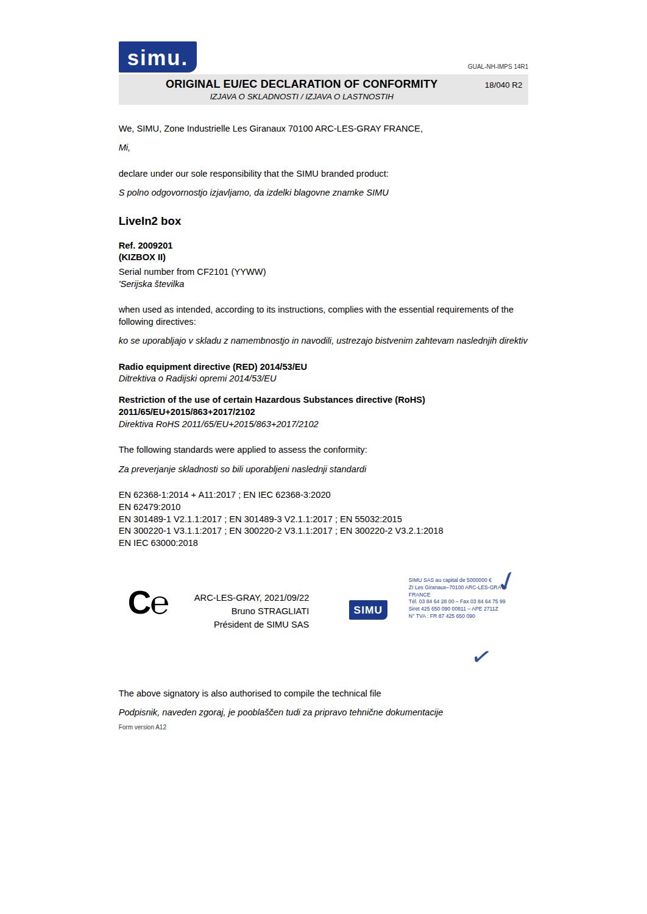simu.
GUAL-NH-IMPS 14R1
ORIGINAL EU/EC DECLARATION OF CONFORMITY
IZJAVA O SKLADNOSTI / IZJAVA O LASTNOSTIH
18/040 R2
We, SIMU, Zone Industrielle Les Giranaux 70100 ARC-LES-GRAY FRANCE,
Mi,
declare under our sole responsibility that the SIMU branded product:
S polno odgovornostjo izjavljamo, da izdelki blagovne znamke SIMU
LiveIn2 box
Ref. 2009201
(KIZBOX II)
Serial number from CF2101 (YYWW)
'Serijska številka
when used as intended, according to its instructions, complies with the essential requirements of the following directives:
ko se uporabljajo v skladu z namembnostjo in navodili, ustrezajo bistvenim zahtevam naslednjih direktiv
Radio equipment directive (RED) 2014/53/EU
Ditrektiva o Radijski opremi 2014/53/EU
Restriction of the use of certain Hazardous Substances directive (RoHS) 2011/65/EU+2015/863+2017/2102
Direktiva RoHS 2011/65/EU+2015/863+2017/2102
The following standards were applied to assess the conformity:
Za preverjanje skladnosti so bili uporabljeni naslednji standardi
EN 62368‑1:2014 + A11:2017 ; EN IEC 62368‑3:2020
EN 62479:2010
EN 301489‑1 V2.1.1:2017 ; EN 301489‑3 V2.1.1:2017 ; EN 55032:2015
EN 300220‑1 V3.1.1:2017 ; EN 300220‑2 V3.1.1:2017 ; EN 300220‑2 V3.2.1:2018
EN IEC 63000:2018
C℮
ARC-LES-GRAY, 2021/09/22
Bruno STRAGLIATI
Président de SIMU SAS
SIMU
SIMU SAS au capital de 5000000 €
ZI Les Giranaux–70100 ARC-LES-GRAY–FRANCE
Tél. 03 84 64 28 00 – Fax 03 84 64 75 99
Siret 425 650 090 00811 – APE 2711Z
N° TVA : FR 87 425 650 090
✓
✓
The above signatory is also authorised to compile the technical file
Podpisnik, naveden zgoraj, je pooblaščen tudi za pripravo tehnične dokumentacije
Form version A12